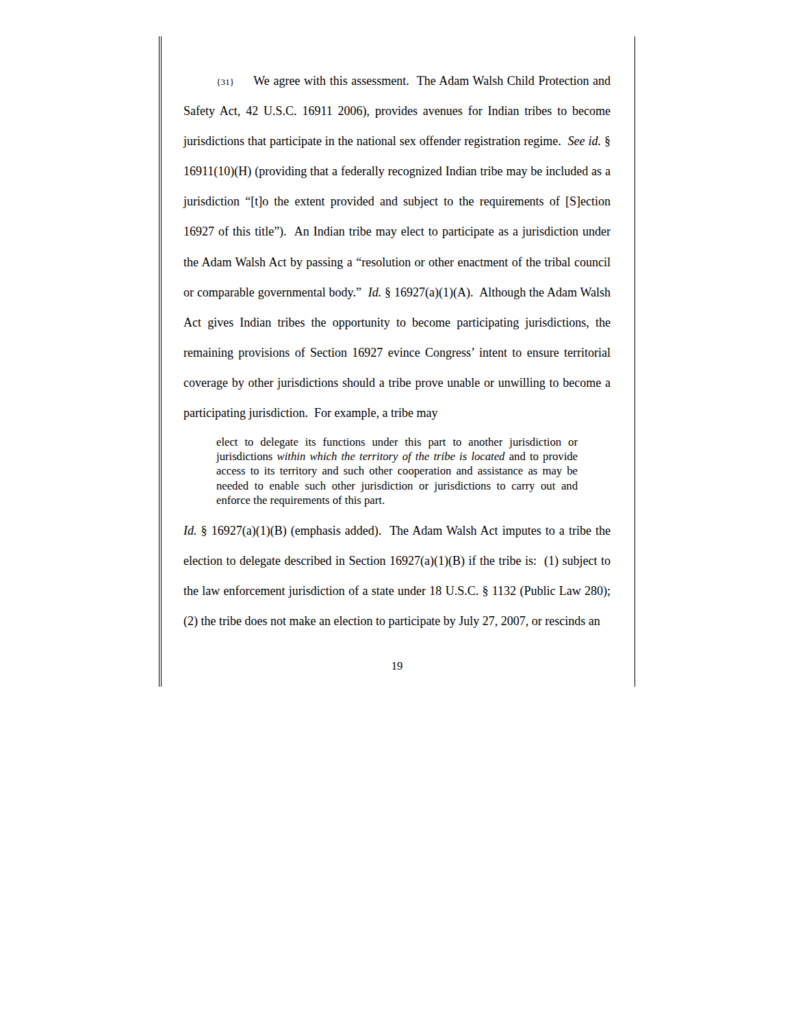{31} We agree with this assessment. The Adam Walsh Child Protection and Safety Act, 42 U.S.C. 16911 2006), provides avenues for Indian tribes to become jurisdictions that participate in the national sex offender registration regime. See id. § 16911(10)(H) (providing that a federally recognized Indian tribe may be included as a jurisdiction “[t]o the extent provided and subject to the requirements of [S]ection 16927 of this title”). An Indian tribe may elect to participate as a jurisdiction under the Adam Walsh Act by passing a “resolution or other enactment of the tribal council or comparable governmental body.” Id. § 16927(a)(1)(A). Although the Adam Walsh Act gives Indian tribes the opportunity to become participating jurisdictions, the remaining provisions of Section 16927 evince Congress’ intent to ensure territorial coverage by other jurisdictions should a tribe prove unable or unwilling to become a participating jurisdiction. For example, a tribe may
elect to delegate its functions under this part to another jurisdiction or jurisdictions within which the territory of the tribe is located and to provide access to its territory and such other cooperation and assistance as may be needed to enable such other jurisdiction or jurisdictions to carry out and enforce the requirements of this part.
Id. § 16927(a)(1)(B) (emphasis added). The Adam Walsh Act imputes to a tribe the election to delegate described in Section 16927(a)(1)(B) if the tribe is: (1) subject to the law enforcement jurisdiction of a state under 18 U.S.C. § 1132 (Public Law 280); (2) the tribe does not make an election to participate by July 27, 2007, or rescinds an
19